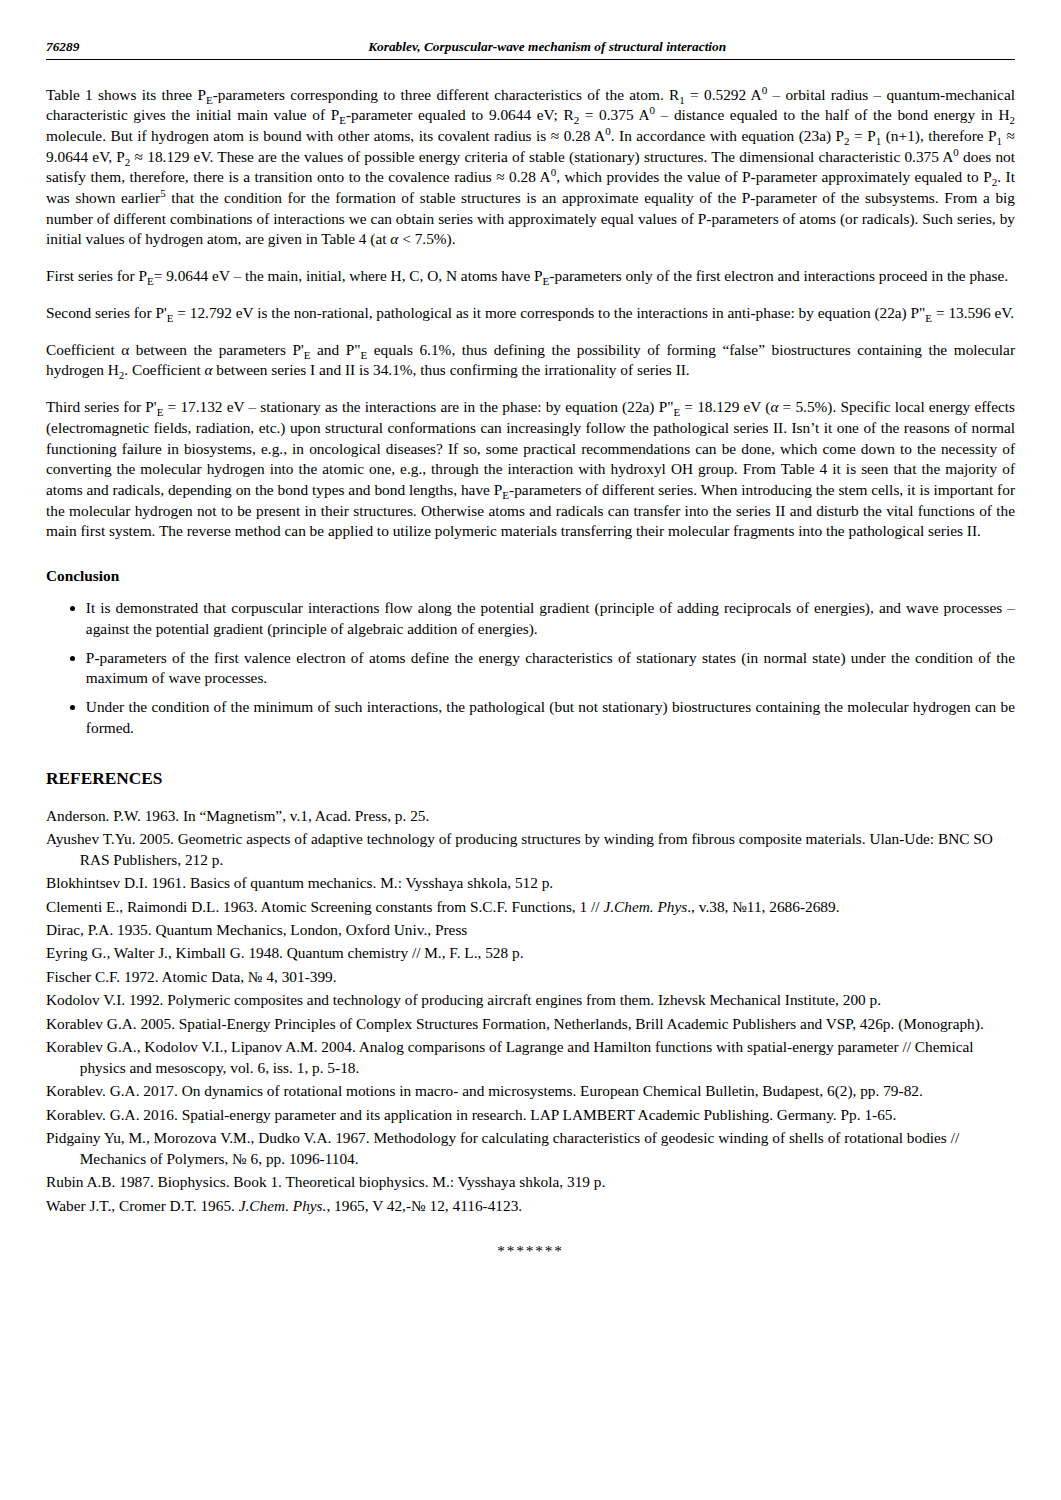76289 Korablev, Corpuscular-wave mechanism of structural interaction
Table 1 shows its three PE-parameters corresponding to three different characteristics of the atom. R1 = 0.5292 A0 – orbital radius – quantum-mechanical characteristic gives the initial main value of PE-parameter equaled to 9.0644 eV; R2 = 0.375 A0 – distance equaled to the half of the bond energy in H2 molecule. But if hydrogen atom is bound with other atoms, its covalent radius is ≈ 0.28 A0. In accordance with equation (23a) P2 = P1 (n+1), therefore P1 ≈ 9.0644 eV, P2 ≈ 18.129 eV. These are the values of possible energy criteria of stable (stationary) structures. The dimensional characteristic 0.375 A0 does not satisfy them, therefore, there is a transition onto to the covalence radius ≈ 0.28 A0, which provides the value of P-parameter approximately equaled to P2. It was shown earlier5 that the condition for the formation of stable structures is an approximate equality of the P-parameter of the subsystems. From a big number of different combinations of interactions we can obtain series with approximately equal values of P-parameters of atoms (or radicals). Such series, by initial values of hydrogen atom, are given in Table 4 (at α < 7.5%).
First series for PE= 9.0644 eV – the main, initial, where H, C, O, N atoms have PE-parameters only of the first electron and interactions proceed in the phase.
Second series for P'E = 12.792 eV is the non-rational, pathological as it more corresponds to the interactions in anti-phase: by equation (22a) P"E = 13.596 eV.
Coefficient α between the parameters P'E and P"E equals 6.1%, thus defining the possibility of forming “false” biostructures containing the molecular hydrogen H2. Coefficient α between series I and II is 34.1%, thus confirming the irrationality of series II.
Third series for P'E = 17.132 eV – stationary as the interactions are in the phase: by equation (22a) P"E = 18.129 eV (α = 5.5%). Specific local energy effects (electromagnetic fields, radiation, etc.) upon structural conformations can increasingly follow the pathological series II. Isn’t it one of the reasons of normal functioning failure in biosystems, e.g., in oncological diseases? If so, some practical recommendations can be done, which come down to the necessity of converting the molecular hydrogen into the atomic one, e.g., through the interaction with hydroxyl OH group. From Table 4 it is seen that the majority of atoms and radicals, depending on the bond types and bond lengths, have PE-parameters of different series. When introducing the stem cells, it is important for the molecular hydrogen not to be present in their structures. Otherwise atoms and radicals can transfer into the series II and disturb the vital functions of the main first system. The reverse method can be applied to utilize polymeric materials transferring their molecular fragments into the pathological series II.
Conclusion
It is demonstrated that corpuscular interactions flow along the potential gradient (principle of adding reciprocals of energies), and wave processes – against the potential gradient (principle of algebraic addition of energies).
P-parameters of the first valence electron of atoms define the energy characteristics of stationary states (in normal state) under the condition of the maximum of wave processes.
Under the condition of the minimum of such interactions, the pathological (but not stationary) biostructures containing the molecular hydrogen can be formed.
REFERENCES
Anderson. P.W. 1963. In “Magnetism”, v.1, Acad. Press, p. 25.
Ayushev T.Yu. 2005. Geometric aspects of adaptive technology of producing structures by winding from fibrous composite materials. Ulan-Ude: BNC SO RAS Publishers, 212 p.
Blokhintsev D.I. 1961. Basics of quantum mechanics. M.: Vysshaya shkola, 512 p.
Clementi E., Raimondi D.L. 1963. Atomic Screening constants from S.C.F. Functions, 1 // J.Chem. Phys., v.38, №11, 2686-2689.
Dirac, P.A. 1935. Quantum Mechanics, London, Oxford Univ., Press
Eyring G., Walter J., Kimball G. 1948. Quantum chemistry // M., F. L., 528 p.
Fischer C.F. 1972. Atomic Data, № 4, 301-399.
Kodolov V.I. 1992. Polymeric composites and technology of producing aircraft engines from them. Izhevsk Mechanical Institute, 200 p.
Korablev G.A. 2005. Spatial-Energy Principles of Complex Structures Formation, Netherlands, Brill Academic Publishers and VSP, 426p. (Monograph).
Korablev G.A., Kodolov V.I., Lipanov A.M. 2004. Analog comparisons of Lagrange and Hamilton functions with spatial-energy parameter // Chemical physics and mesoscopy, vol. 6, iss. 1, p. 5-18.
Korablev. G.A. 2017. On dynamics of rotational motions in macro- and microsystems. European Chemical Bulletin, Budapest, 6(2), pp. 79-82.
Korablev. G.A. 2016. Spatial-energy parameter and its application in research. LAP LAMBERT Academic Publishing. Germany. Pp. 1-65.
Pidgainy Yu, M., Morozova V.M., Dudko V.A. 1967. Methodology for calculating characteristics of geodesic winding of shells of rotational bodies // Mechanics of Polymers, № 6, pp. 1096-1104.
Rubin A.B. 1987. Biophysics. Book 1. Theoretical biophysics. M.: Vysshaya shkola, 319 p.
Waber J.T., Cromer D.T. 1965. J.Chem. Phys., 1965, V 42,-№ 12, 4116-4123.
*******